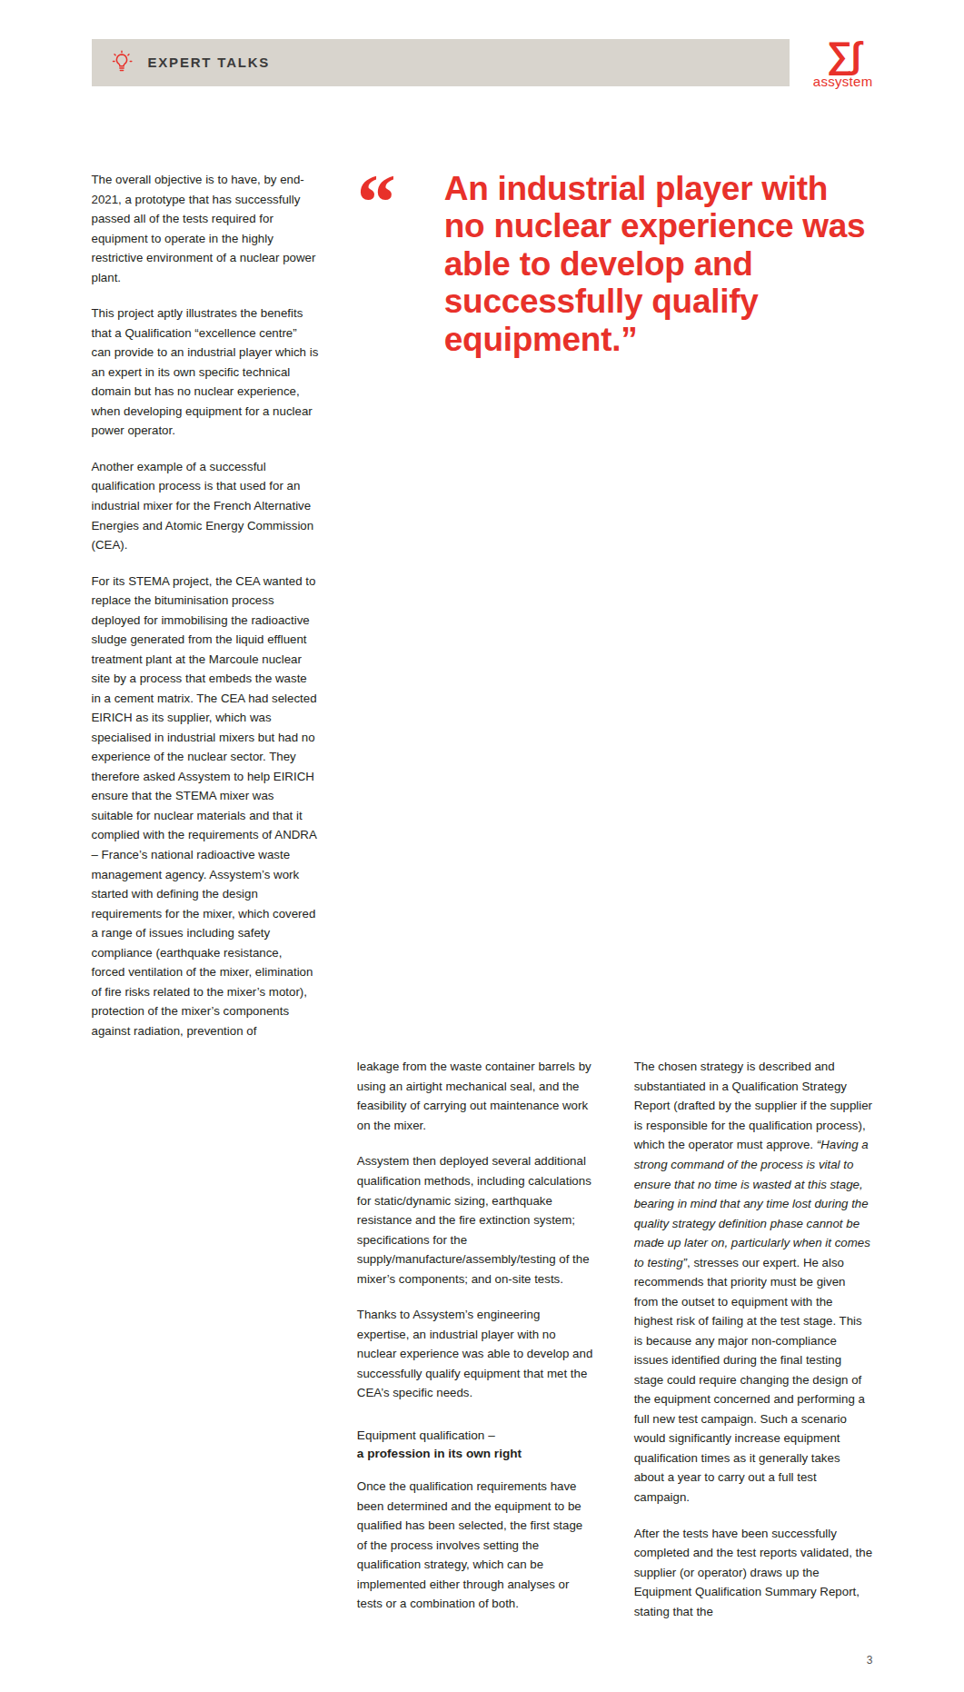EXPERT TALKS
∑∫
assystem
The overall objective is to have, by end-2021, a prototype that has successfully passed all of the tests required for equipment to operate in the highly restrictive environment of a nuclear power plant.
This project aptly illustrates the benefits that a Qualification “excellence centre” can provide to an industrial player which is an expert in its own specific technical domain but has no nuclear experience, when developing equipment for a nuclear power operator.
Another example of a successful qualification process is that used for an industrial mixer for the French Alternative Energies and Atomic Energy Commission (CEA).
For its STEMA project, the CEA wanted to replace the bituminisation process deployed for immobilising the radioactive sludge generated from the liquid effluent treatment plant at the Marcoule nuclear site by a process that embeds the waste in a cement matrix. The CEA had selected EIRICH as its supplier, which was specialised in industrial mixers but had no experience of the nuclear sector. They therefore asked Assystem to help EIRICH ensure that the STEMA mixer was suitable for nuclear materials and that it complied with the requirements of ANDRA – France’s national radioactive waste management agency. Assystem’s work started with defining the design requirements for the mixer, which covered a range of issues including safety compliance (earthquake resistance, forced ventilation of the mixer, elimination of fire risks related to the mixer’s motor), protection of the mixer’s components against radiation, prevention of
“
An industrial player with no nuclear experience was able to develop and successfully qualify equipment.”
leakage from the waste container barrels by using an airtight mechanical seal, and the feasibility of carrying out maintenance work on the mixer.
Assystem then deployed several additional qualification methods, including calculations for static/dynamic sizing, earthquake resistance and the fire extinction system; specifications for the supply/manufacture/assembly/testing of the mixer’s components; and on-site tests.
Thanks to Assystem’s engineering expertise, an industrial player with no nuclear experience was able to develop and successfully qualify equipment that met the CEA’s specific needs.
Equipment qualification – a profession in its own right
Once the qualification requirements have been determined and the equipment to be qualified has been selected, the first stage of the process involves setting the qualification strategy, which can be implemented either through analyses or tests or a combination of both.
The chosen strategy is described and substantiated in a Qualification Strategy Report (drafted by the supplier if the supplier is responsible for the qualification process), which the operator must approve. “Having a strong command of the process is vital to ensure that no time is wasted at this stage, bearing in mind that any time lost during the quality strategy definition phase cannot be made up later on, particularly when it comes to testing”, stresses our expert. He also recommends that priority must be given from the outset to equipment with the highest risk of failing at the test stage. This is because any major non-compliance issues identified during the final testing stage could require changing the design of the equipment concerned and performing a full new test campaign. Such a scenario would significantly increase equipment qualification times as it generally takes about a year to carry out a full test campaign.
After the tests have been successfully completed and the test reports validated, the supplier (or operator) draws up the Equipment Qualification Summary Report, stating that the
3